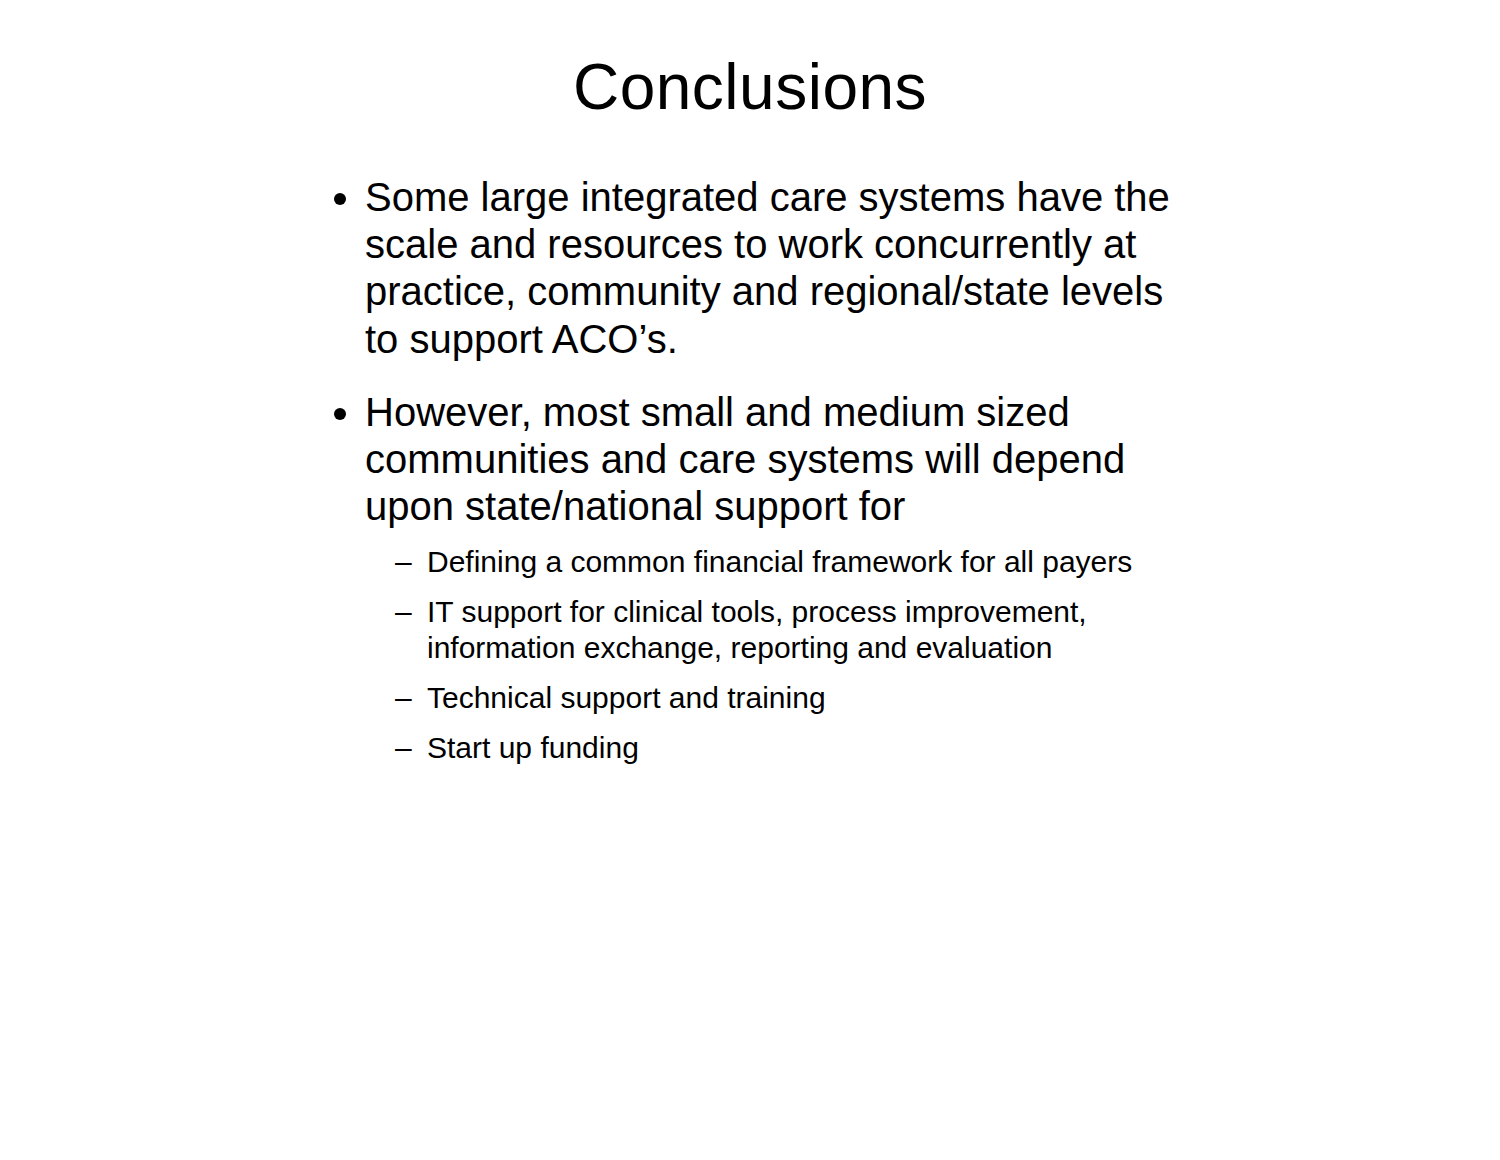Conclusions
Some large integrated care systems have the scale and resources to work concurrently at practice, community and regional/state levels to support ACO’s.
However, most small and medium sized communities and care systems will depend upon state/national support for
Defining a common financial framework for all payers
IT support for clinical tools, process improvement, information exchange, reporting and evaluation
Technical support and training
Start up funding